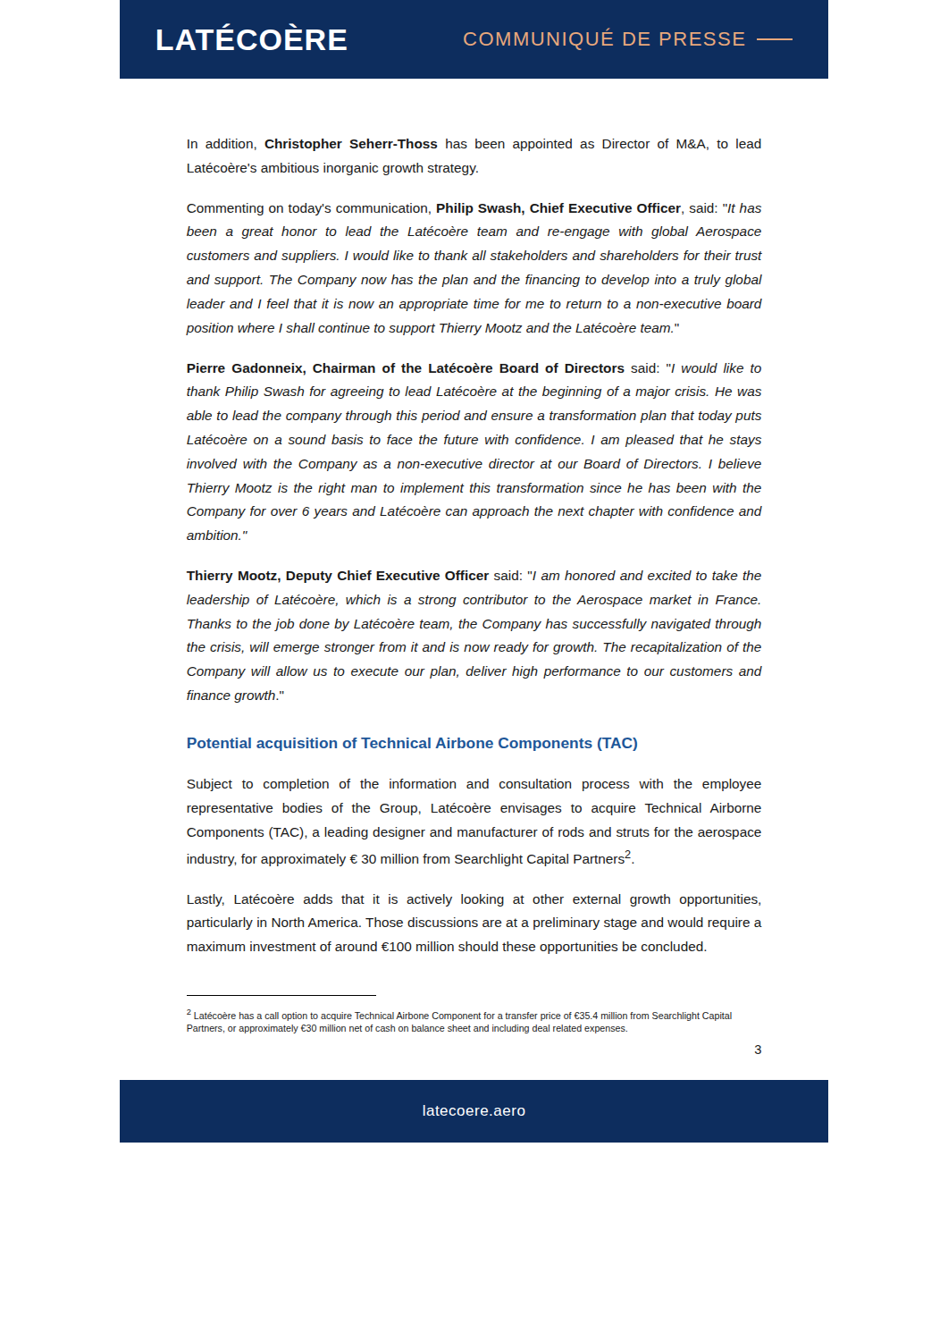LATÉCOÈRE
COMMUNIQUÉ DE PRESSE
In addition, Christopher Seherr-Thoss has been appointed as Director of M&A, to lead Latécoère's ambitious inorganic growth strategy.
Commenting on today's communication, Philip Swash, Chief Executive Officer, said: "It has been a great honor to lead the Latécoère team and re-engage with global Aerospace customers and suppliers. I would like to thank all stakeholders and shareholders for their trust and support. The Company now has the plan and the financing to develop into a truly global leader and I feel that it is now an appropriate time for me to return to a non-executive board position where I shall continue to support Thierry Mootz and the Latécoère team."
Pierre Gadonneix, Chairman of the Latécoère Board of Directors said: "I would like to thank Philip Swash for agreeing to lead Latécoère at the beginning of a major crisis. He was able to lead the company through this period and ensure a transformation plan that today puts Latécoère on a sound basis to face the future with confidence. I am pleased that he stays involved with the Company as a non-executive director at our Board of Directors. I believe Thierry Mootz is the right man to implement this transformation since he has been with the Company for over 6 years and Latécoère can approach the next chapter with confidence and ambition."
Thierry Mootz, Deputy Chief Executive Officer said: "I am honored and excited to take the leadership of Latécoère, which is a strong contributor to the Aerospace market in France. Thanks to the job done by Latécoère team, the Company has successfully navigated through the crisis, will emerge stronger from it and is now ready for growth. The recapitalization of the Company will allow us to execute our plan, deliver high performance to our customers and finance growth."
Potential acquisition of Technical Airbone Components (TAC)
Subject to completion of the information and consultation process with the employee representative bodies of the Group, Latécoère envisages to acquire Technical Airborne Components (TAC), a leading designer and manufacturer of rods and struts for the aerospace industry, for approximately € 30 million from Searchlight Capital Partners2.
Lastly, Latécoère adds that it is actively looking at other external growth opportunities, particularly in North America. Those discussions are at a preliminary stage and would require a maximum investment of around €100 million should these opportunities be concluded.
2 Latécoère has a call option to acquire Technical Airbone Component for a transfer price of €35.4 million from Searchlight Capital Partners, or approximately €30 million net of cash on balance sheet and including deal related expenses.
3
latecoere.aero